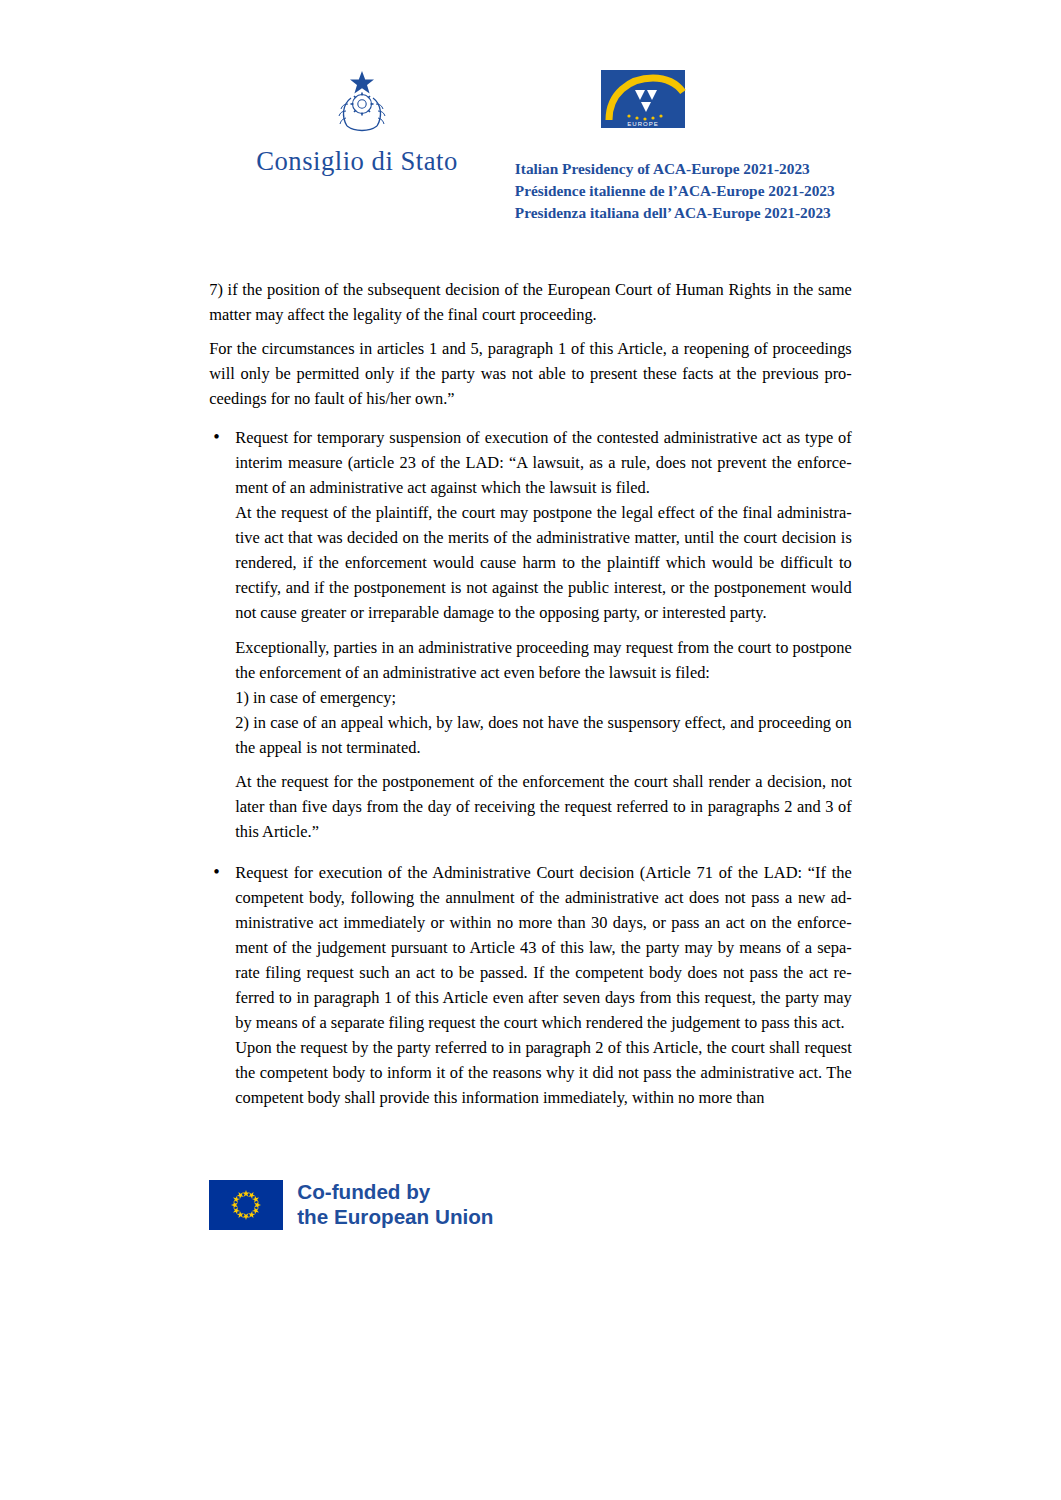Consiglio di Stato
EUROPE
Italian Presidency of ACA-Europe 2021-2023
Présidence italienne de l’ACA-Europe 2021-2023
Presidenza italiana dell’ ACA-Europe 2021-2023
7) if the position of the subsequent decision of the European Court of Human Rights in the same matter may affect the legality of the final court proceeding.
For the circumstances in articles 1 and 5, paragraph 1 of this Article, a reopening of proceedings will only be permitted only if the party was not able to present these facts at the previous proceedings for no fault of his/her own.”
Request for temporary suspension of execution of the contested administrative act as type of interim measure (article 23 of the LAD: “A lawsuit, as a rule, does not prevent the enforcement of an administrative act against which the lawsuit is filed.
At the request of the plaintiff, the court may postpone the legal effect of the final administrative act that was decided on the merits of the administrative matter, until the court decision is rendered, if the enforcement would cause harm to the plaintiff which would be difficult to rectify, and if the postponement is not against the public interest, or the postponement would not cause greater or irreparable damage to the opposing party, or interested party.
Exceptionally, parties in an administrative proceeding may request from the court to postpone the enforcement of an administrative act even before the lawsuit is filed:
1) in case of emergency;
2) in case of an appeal which, by law, does not have the suspensory effect, and proceeding on the appeal is not terminated.
At the request for the postponement of the enforcement the court shall render a decision, not later than five days from the day of receiving the request referred to in paragraphs 2 and 3 of this Article.”
Request for execution of the Administrative Court decision (Article 71 of the LAD: “If the competent body, following the annulment of the administrative act does not pass a new administrative act immediately or within no more than 30 days, or pass an act on the enforcement of the judgement pursuant to Article 43 of this law, the party may by means of a separate filing request such an act to be passed. If the competent body does not pass the act referred to in paragraph 1 of this Article even after seven days from this request, the party may by means of a separate filing request the court which rendered the judgement to pass this act.
Upon the request by the party referred to in paragraph 2 of this Article, the court shall request the competent body to inform it of the reasons why it did not pass the administrative act. The competent body shall provide this information immediately, within no more than
Co-funded by
the European Union